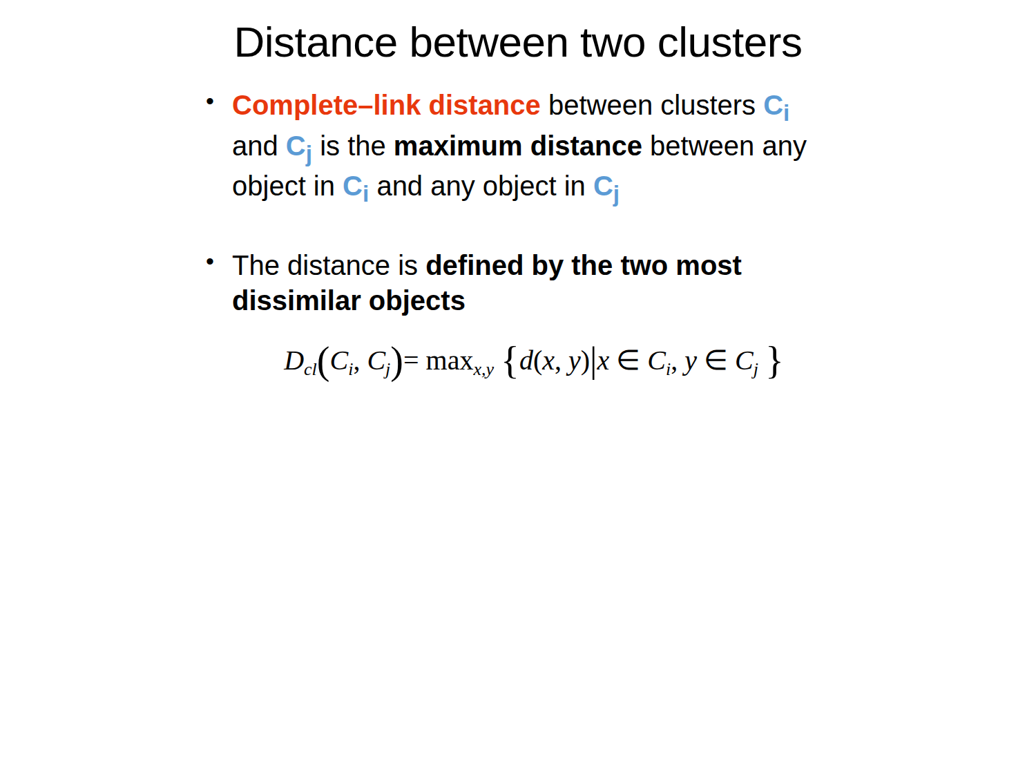Distance between two clusters
Complete–link distance between clusters Ci and Cj is the maximum distance between any object in Ci and any object in Cj
The distance is defined by the two most dissimilar objects
Dcl(Ci, Cj)= max x,y {d(x, y)|x ∈ Ci, y ∈ Cj }